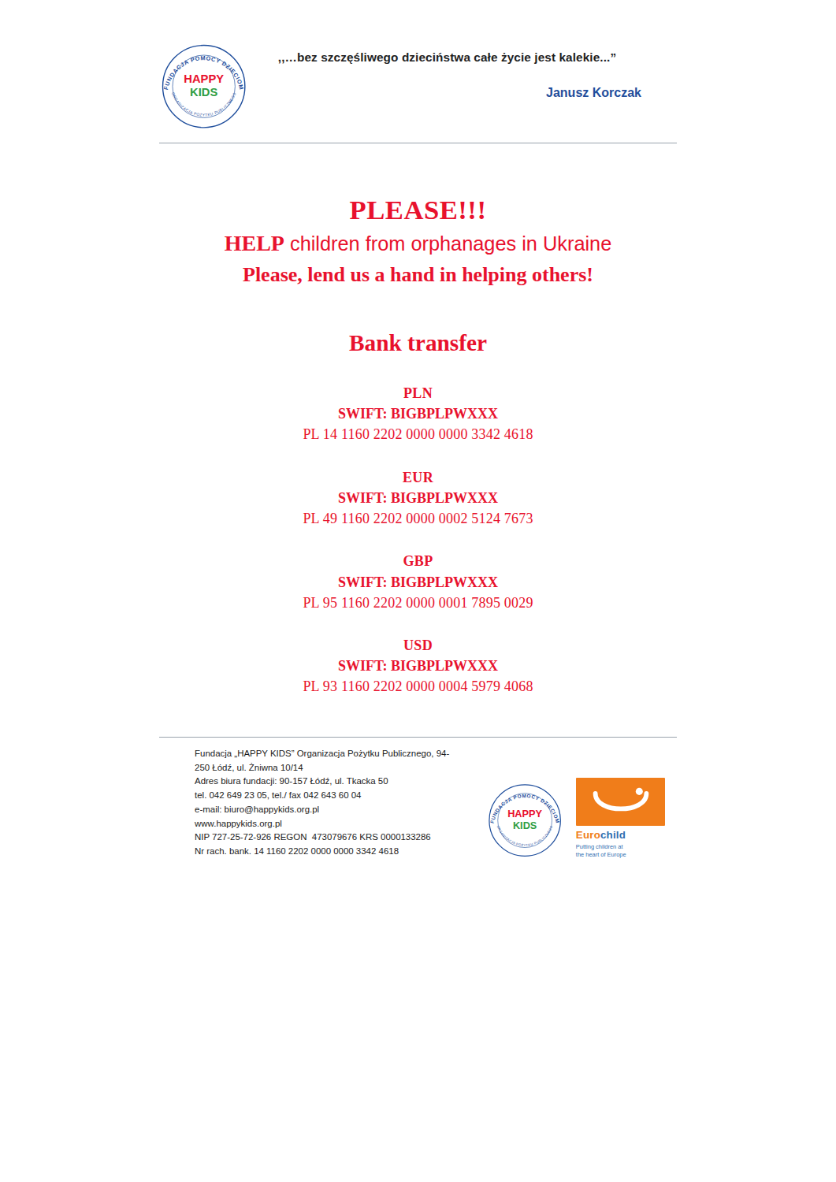FUNDACJA POMOCY DZIECIOM ORGANIZACJA POŻYTKU PUBLICZNEGO HAPPY KIDS
,,…bez szczęśliwego dzieciństwa całe życie jest kalekie...”
Janusz Korczak
PLEASE!!! HELP children from orphanages in Ukraine Please, lend us a hand in helping others!
Bank transfer
PLN
SWIFT: BIGBPLPWXXX
PL 14 1160 2202 0000 0000 3342 4618
EUR
SWIFT: BIGBPLPWXXX
PL 49 1160 2202 0000 0002 5124 7673
GBP
SWIFT: BIGBPLPWXXX
PL 95 1160 2202 0000 0001 7895 0029
USD
SWIFT: BIGBPLPWXXX
PL 93 1160 2202 0000 0004 5979 4068
Fundacja „HAPPY KIDS” Organizacja Pożytku Publicznego, 94-250 Łódź, ul. Żniwna 10/14
Adres biura fundacji: 90-157 Łódź, ul. Tkacka 50
tel. 042 649 23 05, tel./ fax 042 643 60 04
e-mail: biuro@happykids.org.pl
www.happykids.org.pl
NIP 727-25-72-926 REGON 473079676 KRS 0000133286
Nr rach. bank. 14 1160 2202 0000 0000 3342 4618
FUNDACJA POMOCY DZIECIOM ORGANIZACJA POŻYTKU PUBLICZNEGO HAPPY KIDS
Eurochild
Putting children at
the heart of Europe